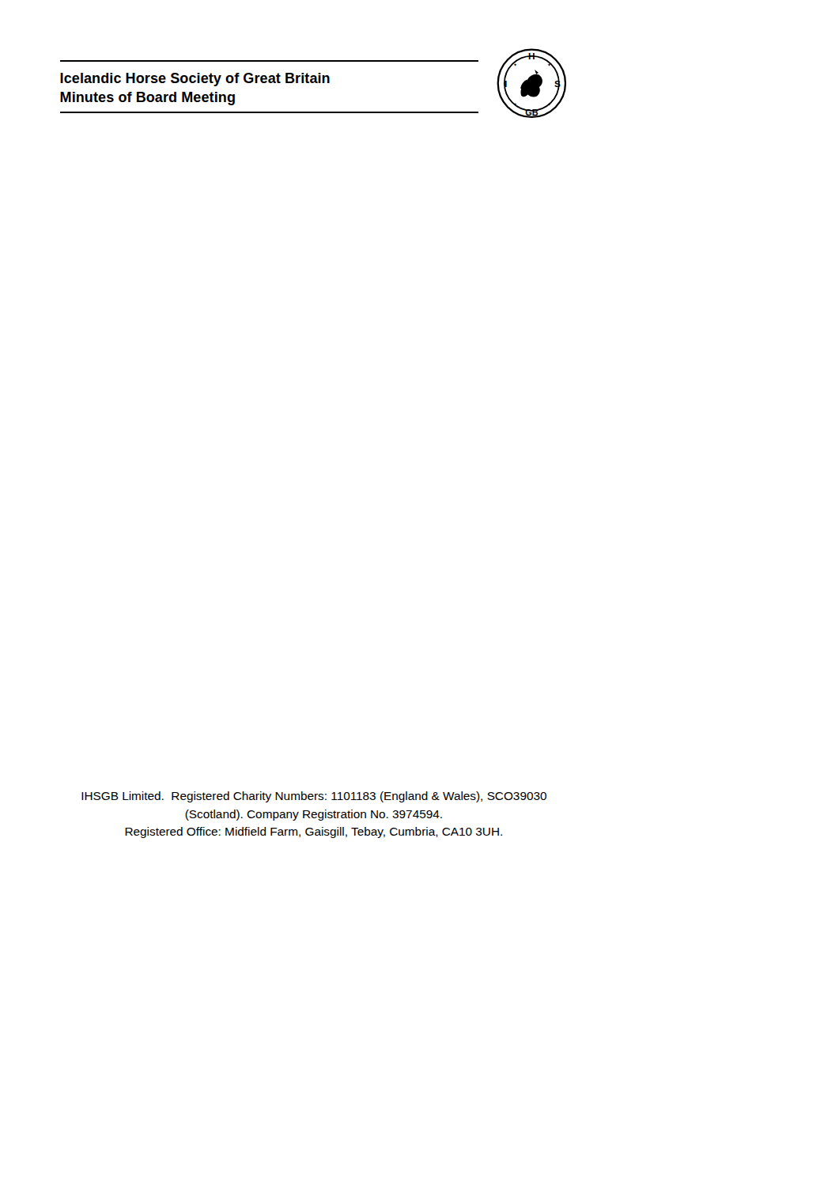Icelandic Horse Society of Great Britain
Minutes of Board Meeting
H S I GB ✦ ✦ ✦ ✦
IHSGB Limited. Registered Charity Numbers: 1101183 (England & Wales), SCO39030 (Scotland). Company Registration No. 3974594.
Registered Office: Midfield Farm, Gaisgill, Tebay, Cumbria, CA10 3UH.